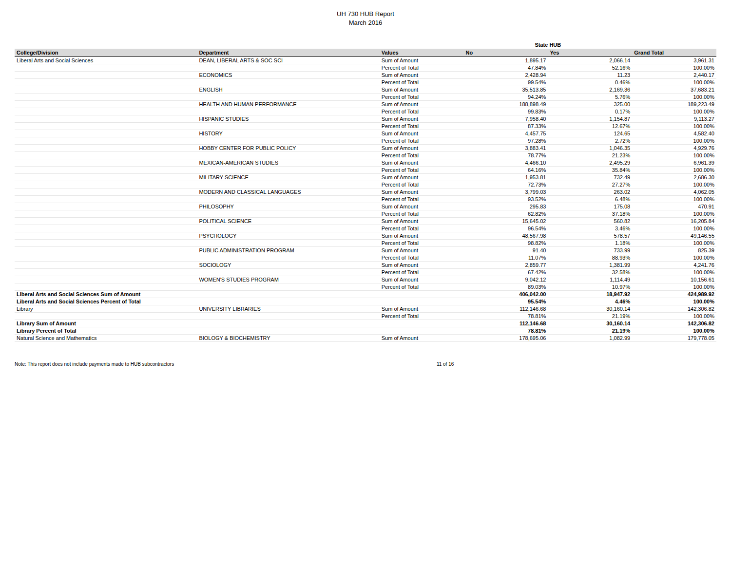UH 730 HUB Report
March 2016
| | | | State HUB | |
| --- | --- | --- | --- | --- |
| College/Division | Department | Values | No | Yes | Grand Total |
| Liberal Arts and Social Sciences | DEAN, LIBERAL ARTS & SOC SCI | Sum of Amount | 1,895.17 | 2,066.14 | 3,961.31 |
| | | Percent of Total | 47.84% | 52.16% | 100.00% |
| | ECONOMICS | Sum of Amount | 2,428.94 | 11.23 | 2,440.17 |
| | | Percent of Total | 99.54% | 0.46% | 100.00% |
| | ENGLISH | Sum of Amount | 35,513.85 | 2,169.36 | 37,683.21 |
| | | Percent of Total | 94.24% | 5.76% | 100.00% |
| | HEALTH AND HUMAN PERFORMANCE | Sum of Amount | 188,898.49 | 325.00 | 189,223.49 |
| | | Percent of Total | 99.83% | 0.17% | 100.00% |
| | HISPANIC STUDIES | Sum of Amount | 7,958.40 | 1,154.87 | 9,113.27 |
| | | Percent of Total | 87.33% | 12.67% | 100.00% |
| | HISTORY | Sum of Amount | 4,457.75 | 124.65 | 4,582.40 |
| | | Percent of Total | 97.28% | 2.72% | 100.00% |
| | HOBBY CENTER FOR PUBLIC POLICY | Sum of Amount | 3,883.41 | 1,046.35 | 4,929.76 |
| | | Percent of Total | 78.77% | 21.23% | 100.00% |
| | MEXICAN-AMERICAN STUDIES | Sum of Amount | 4,466.10 | 2,495.29 | 6,961.39 |
| | | Percent of Total | 64.16% | 35.84% | 100.00% |
| | MILITARY SCIENCE | Sum of Amount | 1,953.81 | 732.49 | 2,686.30 |
| | | Percent of Total | 72.73% | 27.27% | 100.00% |
| | MODERN AND CLASSICAL LANGUAGES | Sum of Amount | 3,799.03 | 263.02 | 4,062.05 |
| | | Percent of Total | 93.52% | 6.48% | 100.00% |
| | PHILOSOPHY | Sum of Amount | 295.83 | 175.08 | 470.91 |
| | | Percent of Total | 62.82% | 37.18% | 100.00% |
| | POLITICAL SCIENCE | Sum of Amount | 15,645.02 | 560.82 | 16,205.84 |
| | | Percent of Total | 96.54% | 3.46% | 100.00% |
| | PSYCHOLOGY | Sum of Amount | 48,567.98 | 578.57 | 49,146.55 |
| | | Percent of Total | 98.82% | 1.18% | 100.00% |
| | PUBLIC ADMINISTRATION PROGRAM | Sum of Amount | 91.40 | 733.99 | 825.39 |
| | | Percent of Total | 11.07% | 88.93% | 100.00% |
| | SOCIOLOGY | Sum of Amount | 2,859.77 | 1,381.99 | 4,241.76 |
| | | Percent of Total | 67.42% | 32.58% | 100.00% |
| | WOMEN'S STUDIES PROGRAM | Sum of Amount | 9,042.12 | 1,114.49 | 10,156.61 |
| | | Percent of Total | 89.03% | 10.97% | 100.00% |
| Liberal Arts and Social Sciences Sum of Amount | | | 406,042.00 | 18,947.92 | 424,989.92 |
| Liberal Arts and Social Sciences Percent of Total | | | 95.54% | 4.46% | 100.00% |
| Library | UNIVERSITY LIBRARIES | Sum of Amount | 112,146.68 | 30,160.14 | 142,306.82 |
| | | Percent of Total | 78.81% | 21.19% | 100.00% |
| Library Sum of Amount | | | 112,146.68 | 30,160.14 | 142,306.82 |
| Library Percent of Total | | | 78.81% | 21.19% | 100.00% |
| Natural Science and Mathematics | BIOLOGY & BIOCHEMISTRY | Sum of Amount | 178,695.06 | 1,082.99 | 179,778.05 |
Note: This report does not include payments made to HUB subcontractors
11 of 16